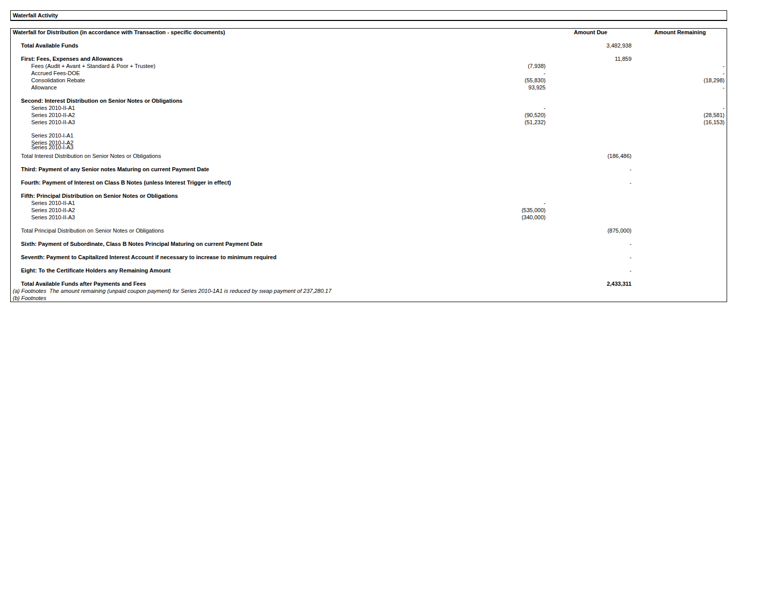Waterfall Activity
| Waterfall for Distribution (in accordance with Transaction - specific documents) | | Amount Due | Amount Remaining |
| Total Available Funds | | 3,482,938 | |
| First: Fees, Expenses and Allowances | | 11,859 | |
| Fees (Audit + Avant + Standard & Poor + Trustee) | (7,938) | | - |
| Accrued Fees-DOE | - | | - |
| Consolidation Rebate | (55,830) | | (18,298) |
| Allowance | 93,925 | | - |
| Second: Interest Distribution on Senior Notes or Obligations | | | |
| Series 2010-II-A1 | - | | - |
| Series 2010-II-A2 | (90,520) | | (28,581) |
| Series 2010-II-A3 | (51,232) | | (16,153) |
| Series 2010-I-A1 | | | |
| Series 2010-I-A2 Series 2010-I-A3 | | | |
| Total Interest Distribution on Senior Notes or Obligations | | (186,486) | |
| Third: Payment of any Senior notes Maturing on current Payment Date | | - | |
| Fourth: Payment of Interest on Class B Notes (unless Interest Trigger in effect) | | - | |
| Fifth: Principal Distribution on Senior Notes or Obligations | | | |
| Series 2010-II-A1 | - | | |
| Series 2010-II-A2 | (535,000) | | |
| Series 2010-II-A3 | (340,000) | | |
| Total Principal Distribution on Senior Notes or Obligations | | (875,000) | |
| Sixth: Payment of Subordinate, Class B Notes Principal Maturing on current Payment Date | | - | |
| Seventh: Payment to Capitalized Interest Account if necessary to increase to minimum required | | - | |
| Eight: To the Certificate Holders any Remaining Amount | | - | |
| Total Available Funds after Payments and Fees | | 2,433,311 | |
| (a) Footnotes The amount remaining (unpaid coupon payment) for Series 2010-1A1 is reduced by swap payment of 237,280.17 |
| (b) Footnotes |